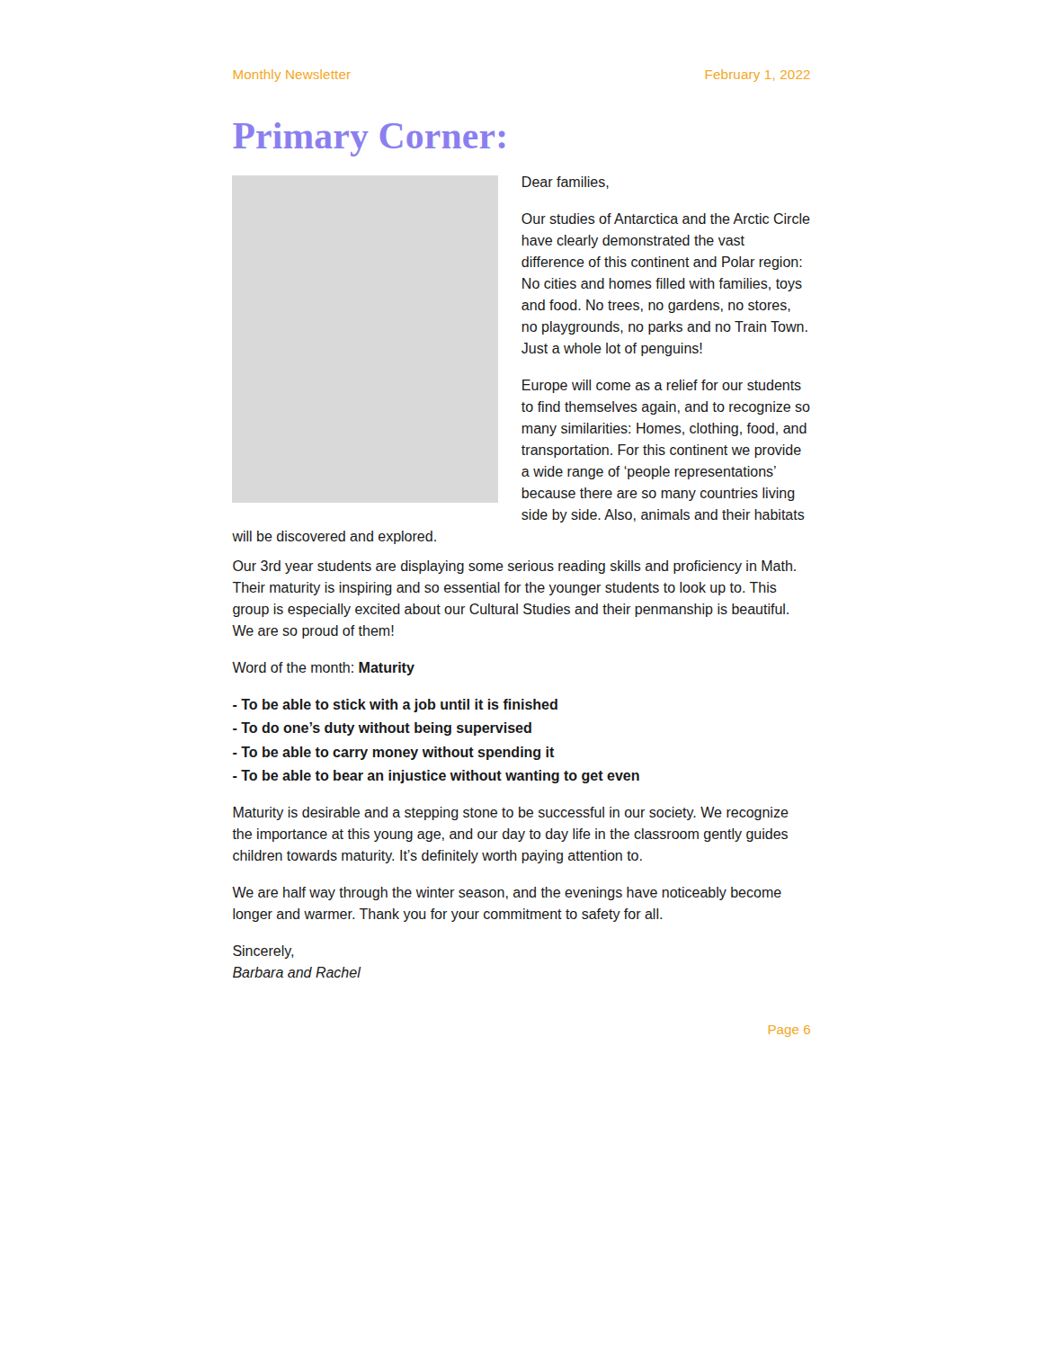Monthly Newsletter February 1, 2022
Primary Corner:
Dear families,
Our studies of Antarctica and the Arctic Circle have clearly demonstrated the vast difference of this continent and Polar region: No cities and homes filled with families, toys and food. No trees, no gardens, no stores, no playgrounds, no parks and no Train Town. Just a whole lot of penguins!
Europe will come as a relief for our students to find themselves again, and to recognize so many similarities: Homes, clothing, food, and transportation. For this continent we provide a wide range of ‘people representations’ because there are so many countries living side by side. Also, animals and their habitats will be discovered and explored.
Our 3rd year students are displaying some serious reading skills and proficiency in Math. Their maturity is inspiring and so essential for the younger students to look up to. This group is especially excited about our Cultural Studies and their penmanship is beautiful. We are so proud of them!
Word of the month: Maturity
To be able to stick with a job until it is finished
To do one’s duty without being supervised
To be able to carry money without spending it
To be able to bear an injustice without wanting to get even
Maturity is desirable and a stepping stone to be successful in our society. We recognize the importance at this young age, and our day to day life in the classroom gently guides children towards maturity. It’s definitely worth paying attention to.
We are half way through the winter season, and the evenings have noticeably become longer and warmer. Thank you for your commitment to safety for all.
Sincerely,
Barbara and Rachel
Page 6